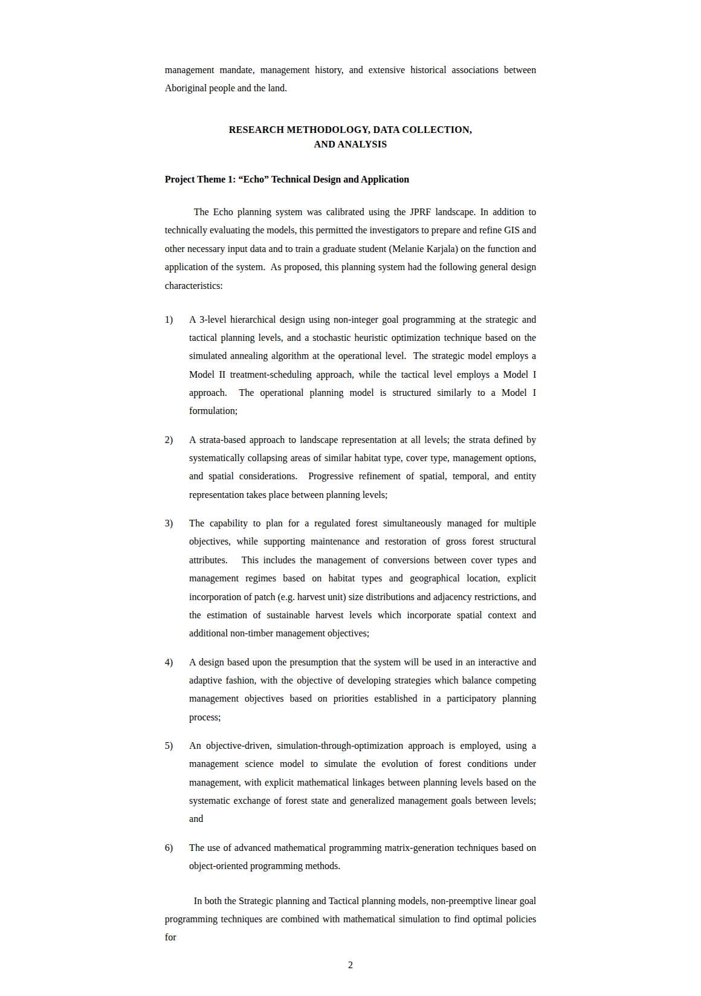management mandate, management history, and extensive historical associations between Aboriginal people and the land.
Research Methodology, Data Collection,
and Analysis
Project Theme 1: “Echo” Technical Design and Application
The Echo planning system was calibrated using the JPRF landscape. In addition to technically evaluating the models, this permitted the investigators to prepare and refine GIS and other necessary input data and to train a graduate student (Melanie Karjala) on the function and application of the system. As proposed, this planning system had the following general design characteristics:
A 3-level hierarchical design using non-integer goal programming at the strategic and tactical planning levels, and a stochastic heuristic optimization technique based on the simulated annealing algorithm at the operational level. The strategic model employs a Model II treatment-scheduling approach, while the tactical level employs a Model I approach. The operational planning model is structured similarly to a Model I formulation;
A strata-based approach to landscape representation at all levels; the strata defined by systematically collapsing areas of similar habitat type, cover type, management options, and spatial considerations. Progressive refinement of spatial, temporal, and entity representation takes place between planning levels;
The capability to plan for a regulated forest simultaneously managed for multiple objectives, while supporting maintenance and restoration of gross forest structural attributes. This includes the management of conversions between cover types and management regimes based on habitat types and geographical location, explicit incorporation of patch (e.g. harvest unit) size distributions and adjacency restrictions, and the estimation of sustainable harvest levels which incorporate spatial context and additional non-timber management objectives;
A design based upon the presumption that the system will be used in an interactive and adaptive fashion, with the objective of developing strategies which balance competing management objectives based on priorities established in a participatory planning process;
An objective-driven, simulation-through-optimization approach is employed, using a management science model to simulate the evolution of forest conditions under management, with explicit mathematical linkages between planning levels based on the systematic exchange of forest state and generalized management goals between levels; and
The use of advanced mathematical programming matrix-generation techniques based on object-oriented programming methods.
In both the Strategic planning and Tactical planning models, non-preemptive linear goal programming techniques are combined with mathematical simulation to find optimal policies for
2